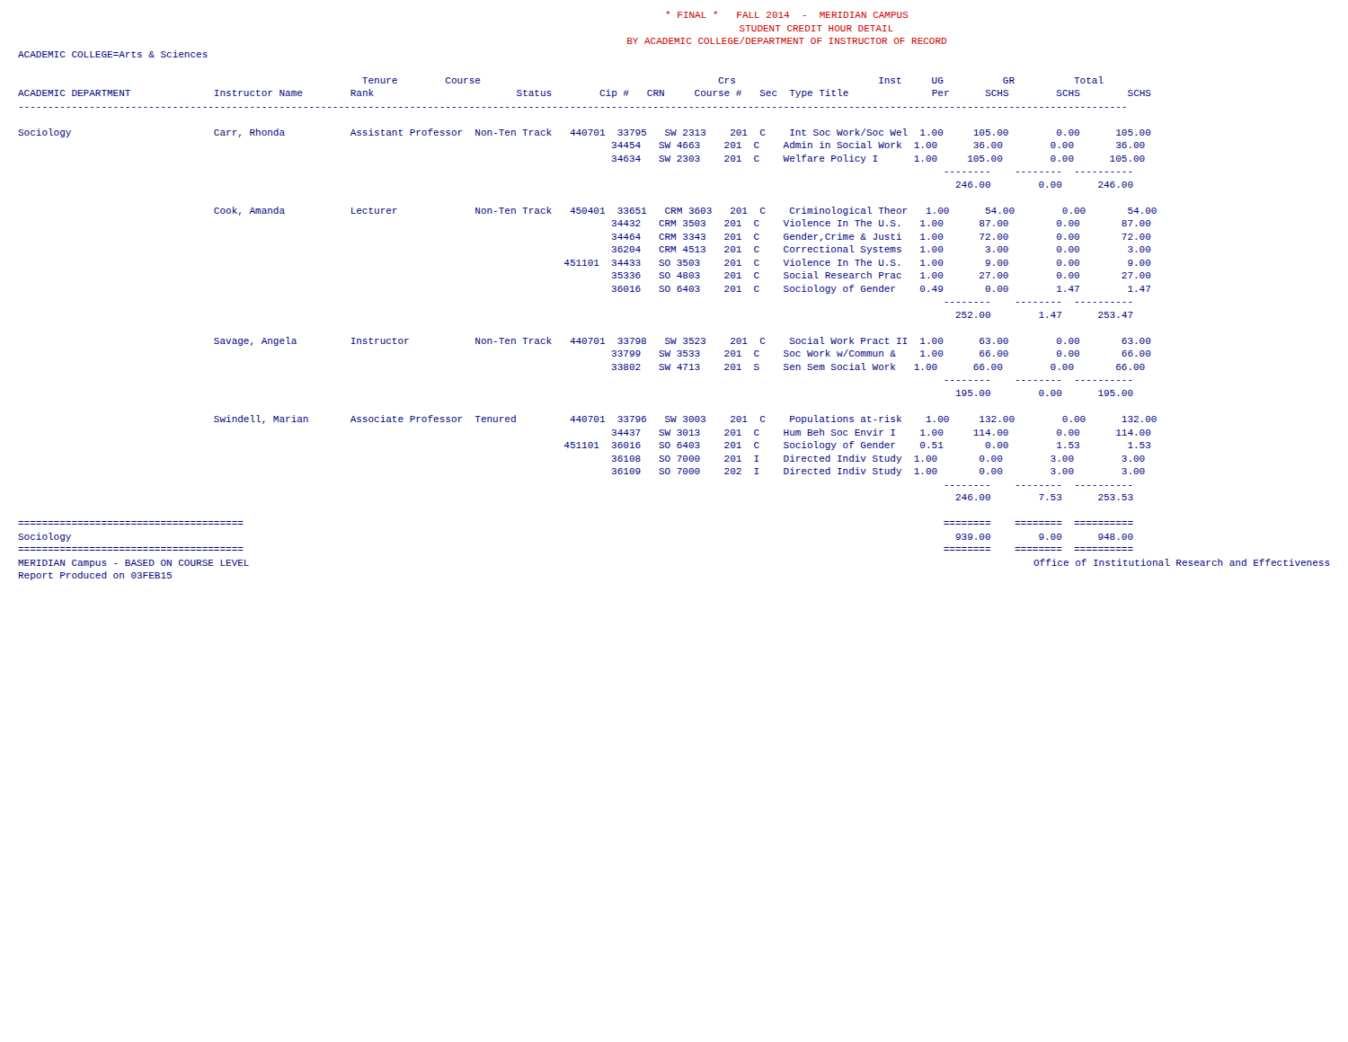* FINAL *   FALL 2014  -  MERIDIAN CAMPUS
                                                STUDENT CREDIT HOUR DETAIL
                                      BY ACADEMIC COLLEGE/DEPARTMENT OF INSTRUCTOR OF RECORD
ACADEMIC COLLEGE=Arts & Sciences

                                                          Tenure        Course                                        Crs                        Inst     UG          GR          Total
ACADEMIC DEPARTMENT              Instructor Name        Rank                        Status        Cip #   CRN     Course #   Sec  Type Title              Per      SCHS        SCHS        SCHS
-------------------------------------------------------------------------------------------------------------------------------------------------------------------------------------------

Sociology                        Carr, Rhonda           Assistant Professor  Non-Ten Track   440701  33795   SW 2313    201  C    Int Soc Work/Soc Wel  1.00     105.00        0.00      105.00
                                                                                                    34454   SW 4663    201  C    Admin in Social Work  1.00      36.00        0.00       36.00
                                                                                                    34634   SW 2303    201  C    Welfare Policy I      1.00     105.00        0.00      105.00
                                                                                                                                                            --------    --------  ----------
                                                                                                                                                              246.00        0.00      246.00

                                 Cook, Amanda           Lecturer             Non-Ten Track   450401  33651   CRM 3603   201  C    Criminological Theor   1.00      54.00        0.00       54.00
                                                                                                    34432   CRM 3503   201  C    Violence In The U.S.   1.00      87.00        0.00       87.00
                                                                                                    34464   CRM 3343   201  C    Gender,Crime & Justi   1.00      72.00        0.00       72.00
                                                                                                    36204   CRM 4513   201  C    Correctional Systems   1.00       3.00        0.00        3.00
                                                                                            451101  34433   SO 3503    201  C    Violence In The U.S.   1.00       9.00        0.00        9.00
                                                                                                    35336   SO 4803    201  C    Social Research Prac   1.00      27.00        0.00       27.00
                                                                                                    36016   SO 6403    201  C    Sociology of Gender    0.49       0.00        1.47        1.47
                                                                                                                                                            --------    --------  ----------
                                                                                                                                                              252.00        1.47      253.47

                                 Savage, Angela         Instructor           Non-Ten Track   440701  33798   SW 3523    201  C    Social Work Pract II  1.00      63.00        0.00       63.00
                                                                                                    33799   SW 3533    201  C    Soc Work w/Commun &    1.00      66.00        0.00       66.00
                                                                                                    33802   SW 4713    201  S    Sen Sem Social Work   1.00      66.00        0.00       66.00
                                                                                                                                                            --------    --------  ----------
                                                                                                                                                              195.00        0.00      195.00

                                 Swindell, Marian       Associate Professor  Tenured         440701  33796   SW 3003    201  C    Populations at-risk    1.00     132.00        0.00      132.00
                                                                                                    34437   SW 3013    201  C    Hum Beh Soc Envir I    1.00     114.00        0.00      114.00
                                                                                            451101  36016   SO 6403    201  C    Sociology of Gender    0.51       0.00        1.53        1.53
                                                                                                    36108   SO 7000    201  I    Directed Indiv Study  1.00       0.00        3.00        3.00
                                                                                                    36109   SO 7000    202  I    Directed Indiv Study  1.00       0.00        3.00        3.00
                                                                                                                                                            --------    --------  ----------
                                                                                                                                                              246.00        7.53      253.53

======================================                                                                                                                      ========    ========  ==========
Sociology                                                                                                                                                     939.00        9.00      948.00
======================================                                                                                                                      ========    ========  ==========
MERIDIAN Campus - BASED ON COURSE LEVEL
Report Produced on 03FEB15
Office of Institutional Research and Effectiveness